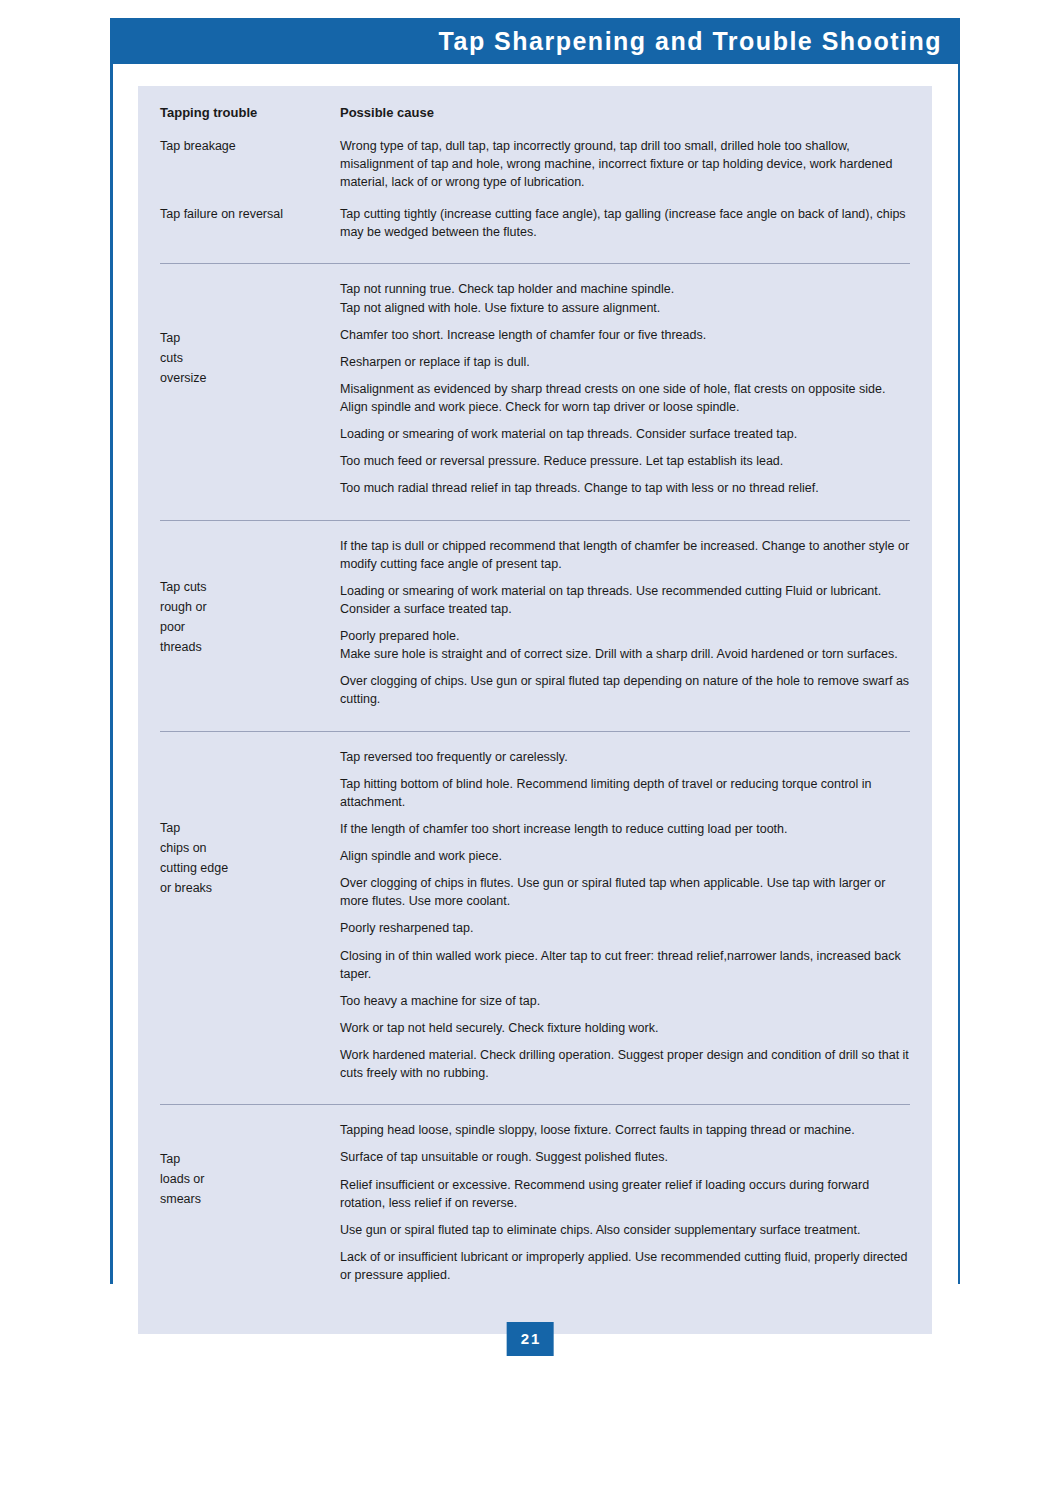Tap Sharpening and Trouble Shooting
| Tapping trouble | Possible cause |
| --- | --- |
| Tap breakage | Wrong type of tap, dull tap, tap incorrectly ground, tap drill too small, drilled hole too shallow, misalignment of tap and hole, wrong machine, incorrect fixture or tap holding device, work hardened material, lack of or wrong type of lubrication. |
| Tap failure on reversal | Tap cutting tightly (increase cutting face angle), tap galling (increase face angle on back of land), chips may be wedged between the flutes. |
| Tap cuts oversize | Tap not running true. Check tap holder and machine spindle. Tap not aligned with hole. Use fixture to assure alignment. Chamfer too short. Increase length of chamfer four or five threads. Resharpen or replace if tap is dull. Misalignment as evidenced by sharp thread crests on one side of hole, flat crests on opposite side. Align spindle and work piece. Check for worn tap driver or loose spindle. Loading or smearing of work material on tap threads. Consider surface treated tap. Too much feed or reversal pressure. Reduce pressure. Let tap establish its lead. Too much radial thread relief in tap threads. Change to tap with less or no thread relief. |
| Tap cuts rough or poor threads | If the tap is dull or chipped recommend that length of chamfer be increased. Change to another style or modify cutting face angle of present tap. Loading or smearing of work material on tap threads. Use recommended cutting Fluid or lubricant. Consider a surface treated tap. Poorly prepared hole. Make sure hole is straight and of correct size. Drill with a sharp drill. Avoid hardened or torn surfaces. Over clogging of chips. Use gun or spiral fluted tap depending on nature of the hole to remove swarf as cutting. |
| Tap chips on cutting edge or breaks | Tap reversed too frequently or carelessly. Tap hitting bottom of blind hole. Recommend limiting depth of travel or reducing torque control in attachment. If the length of chamfer too short increase length to reduce cutting load per tooth. Align spindle and work piece. Over clogging of chips in flutes. Use gun or spiral fluted tap when applicable. Use tap with larger or more flutes. Use more coolant. Poorly resharpened tap. Closing in of thin walled work piece. Alter tap to cut freer: thread relief,narrower lands, increased back taper. Too heavy a machine for size of tap. Work or tap not held securely. Check fixture holding work. Work hardened material. Check drilling operation. Suggest proper design and condition of drill so that it cuts freely with no rubbing. |
| Tap loads or smears | Tapping head loose, spindle sloppy, loose fixture. Correct faults in tapping thread or machine. Surface of tap unsuitable or rough. Suggest polished flutes. Relief insufficient or excessive. Recommend using greater relief if loading occurs during forward rotation, less relief if on reverse. Use gun or spiral fluted tap to eliminate chips. Also consider supplementary surface treatment. Lack of or insufficient lubricant or improperly applied. Use recommended cutting fluid, properly directed or pressure applied. |
21